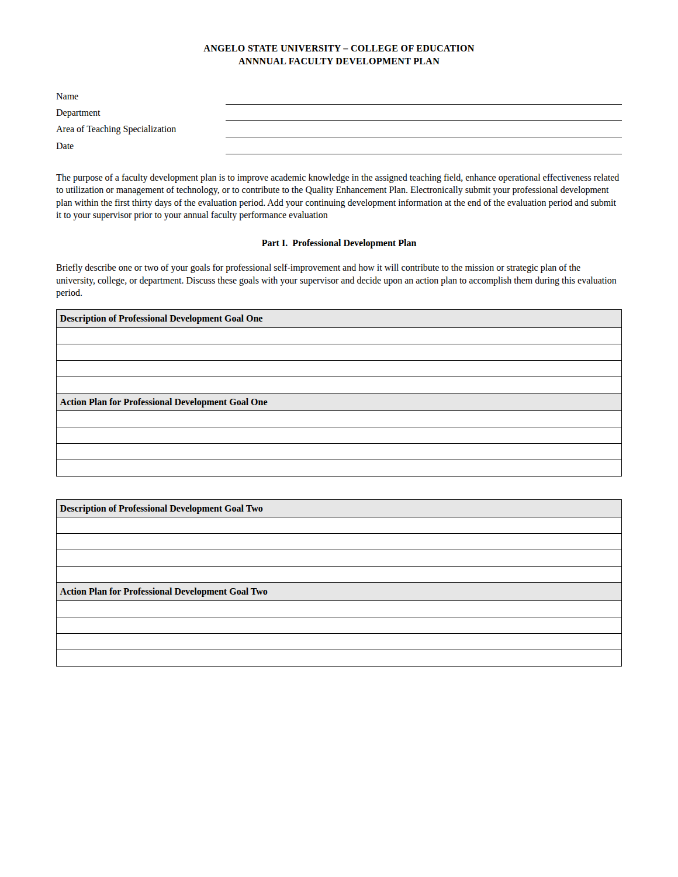ANGELO STATE UNIVERSITY – COLLEGE OF EDUCATION ANNNUAL FACULTY DEVELOPMENT PLAN
| Name | |
| Department | |
| Area of Teaching Specialization | |
| Date | |
The purpose of a faculty development plan is to improve academic knowledge in the assigned teaching field, enhance operational effectiveness related to utilization or management of technology, or to contribute to the Quality Enhancement Plan. Electronically submit your professional development plan within the first thirty days of the evaluation period. Add your continuing development information at the end of the evaluation period and submit it to your supervisor prior to your annual faculty performance evaluation
Part I. Professional Development Plan
Briefly describe one or two of your goals for professional self-improvement and how it will contribute to the mission or strategic plan of the university, college, or department. Discuss these goals with your supervisor and decide upon an action plan to accomplish them during this evaluation period.
| Description of Professional Development Goal One |
| Action Plan for Professional Development Goal One |
| Description of Professional Development Goal Two |
| Action Plan for Professional Development Goal Two |